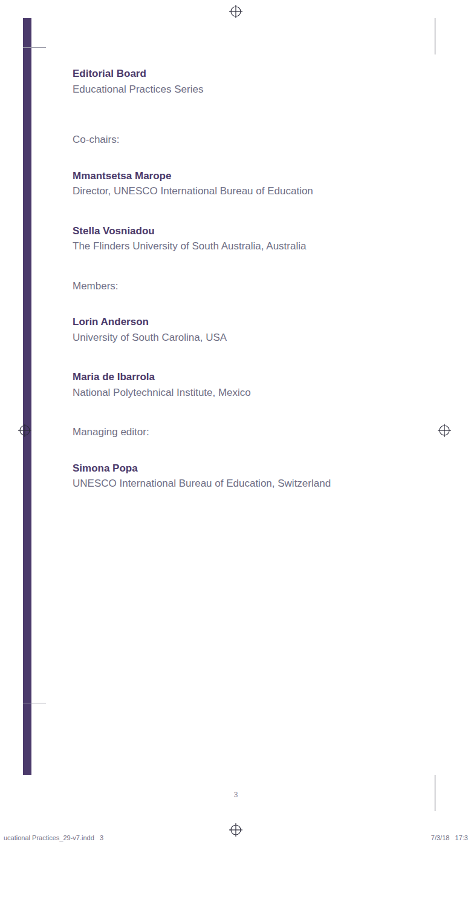Editorial Board
Educational Practices Series
Co-chairs:
Mmantsetsa Marope
Director, UNESCO International Bureau of Education
Stella Vosniadou
The Flinders University of South Australia, Australia
Members:
Lorin Anderson
University of South Carolina, USA
Maria de Ibarrola
National Polytechnical Institute, Mexico
Managing editor:
Simona Popa
UNESCO International Bureau of Education, Switzerland
3
ucational Practices_29-v7.indd 3 7/3/18 17:3